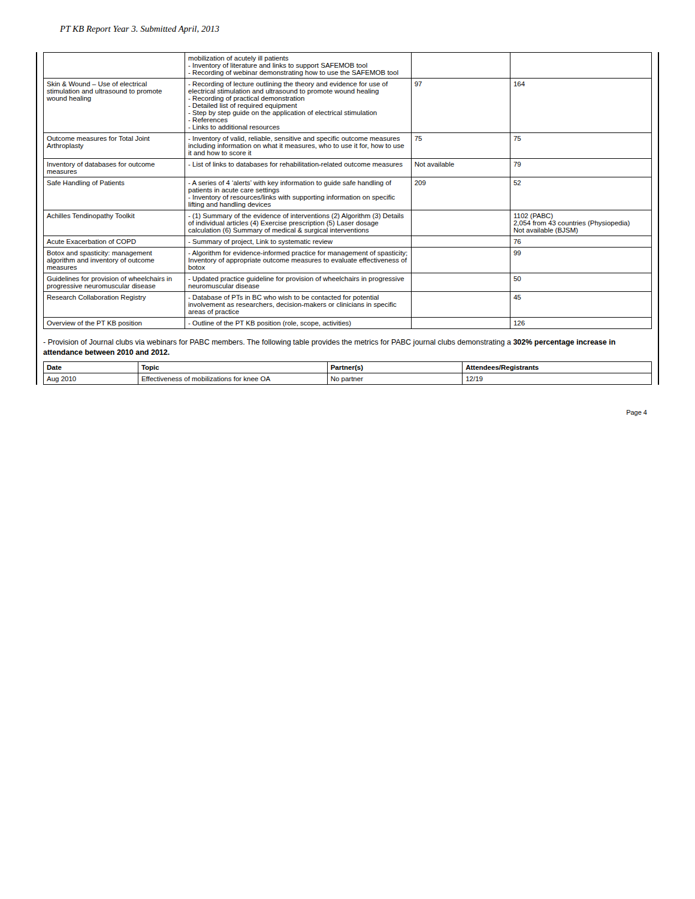PT KB Report Year 3. Submitted April, 2013
| | mobilization of acutely ill patients - Inventory of literature and links to support SAFEMOB tool - Recording of webinar demonstrating how to use the SAFEMOB tool | | |
| Skin & Wound – Use of electrical stimulation and ultrasound to promote wound healing | - Recording of lecture outlining the theory and evidence for use of electrical stimulation and ultrasound to promote wound healing - Recording of practical demonstration - Detailed list of required equipment - Step by step guide on the application of electrical stimulation - References - Links to additional resources | 97 | 164 |
| Outcome measures for Total Joint Arthroplasty | - Inventory of valid, reliable, sensitive and specific outcome measures including information on what it measures, who to use it for, how to use it and how to score it | 75 | 75 |
| Inventory of databases for outcome measures | - List of links to databases for rehabilitation-related outcome measures | Not available | 79 |
| Safe Handling of Patients | - A series of 4 ‘alerts’ with key information to guide safe handling of patients in acute care settings - Inventory of resources/links with supporting information on specific lifting and handling devices | 209 | 52 |
| Achilles Tendinopathy Toolkit | - (1) Summary of the evidence of interventions (2) Algorithm (3) Details of individual articles (4) Exercise prescription (5) Laser dosage calculation (6) Summary of medical & surgical interventions | | 1102 (PABC) 2,054 from 43 countries (Physiopedia) Not available (BJSM) |
| Acute Exacerbation of COPD | - Summary of project, Link to systematic review | | 76 |
| Botox and spasticity: management algorithm and inventory of outcome measures | - Algorithm for evidence-informed practice for management of spasticity; Inventory of appropriate outcome measures to evaluate effectiveness of botox | | 99 |
| Guidelines for provision of wheelchairs in progressive neuromuscular disease | - Updated practice guideline for provision of wheelchairs in progressive neuromuscular disease | | 50 |
| Research Collaboration Registry | - Database of PTs in BC who wish to be contacted for potential involvement as researchers, decision-makers or clinicians in specific areas of practice | | 45 |
| Overview of the PT KB position | - Outline of the PT KB position (role, scope, activities) | | 126 |
- Provision of Journal clubs via webinars for PABC members. The following table provides the metrics for PABC journal clubs demonstrating a 302% percentage increase in attendance between 2010 and 2012.
| Date | Topic | Partner(s) | Attendees/Registrants |
| --- | --- | --- | --- |
| Aug 2010 | Effectiveness of mobilizations for knee OA | No partner | 12/19 |
Page 4